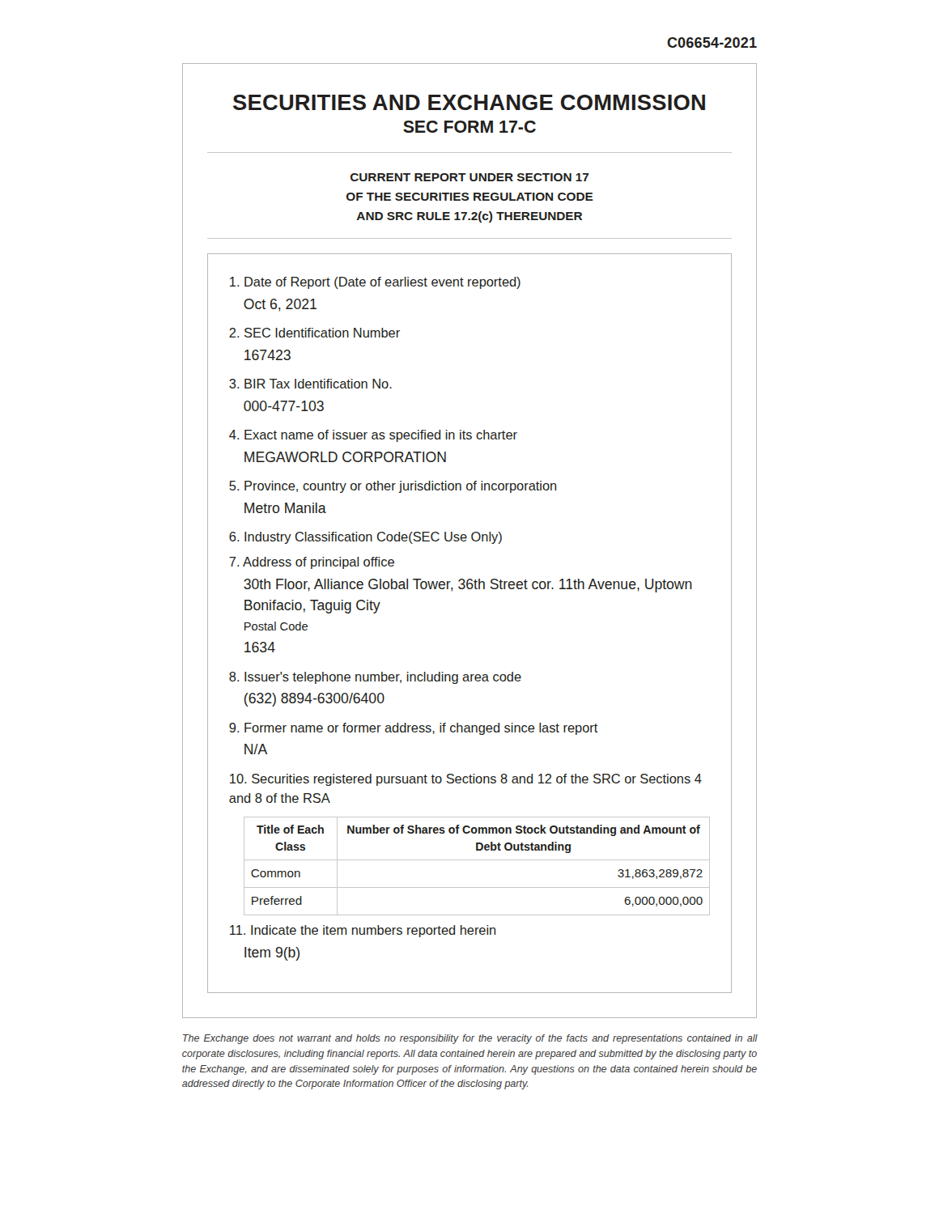C06654-2021
SECURITIES AND EXCHANGE COMMISSION
SEC FORM 17-C
CURRENT REPORT UNDER SECTION 17
OF THE SECURITIES REGULATION CODE
AND SRC RULE 17.2(c) THEREUNDER
1. Date of Report (Date of earliest event reported) Oct 6, 2021
2. SEC Identification Number 167423
3. BIR Tax Identification No. 000-477-103
4. Exact name of issuer as specified in its charter MEGAWORLD CORPORATION
5. Province, country or other jurisdiction of incorporation Metro Manila
6. Industry Classification Code(SEC Use Only)
7. Address of principal office 30th Floor, Alliance Global Tower, 36th Street cor. 11th Avenue, Uptown Bonifacio, Taguig City Postal Code 1634
8. Issuer's telephone number, including area code (632) 8894-6300/6400
9. Former name or former address, if changed since last report N/A
10. Securities registered pursuant to Sections 8 and 12 of the SRC or Sections 4 and 8 of the RSA
| Title of Each Class | Number of Shares of Common Stock Outstanding and Amount of Debt Outstanding |
| --- | --- |
| Common | 31,863,289,872 |
| Preferred | 6,000,000,000 |
11. Indicate the item numbers reported herein Item 9(b)
The Exchange does not warrant and holds no responsibility for the veracity of the facts and representations contained in all corporate disclosures, including financial reports. All data contained herein are prepared and submitted by the disclosing party to the Exchange, and are disseminated solely for purposes of information. Any questions on the data contained herein should be addressed directly to the Corporate Information Officer of the disclosing party.